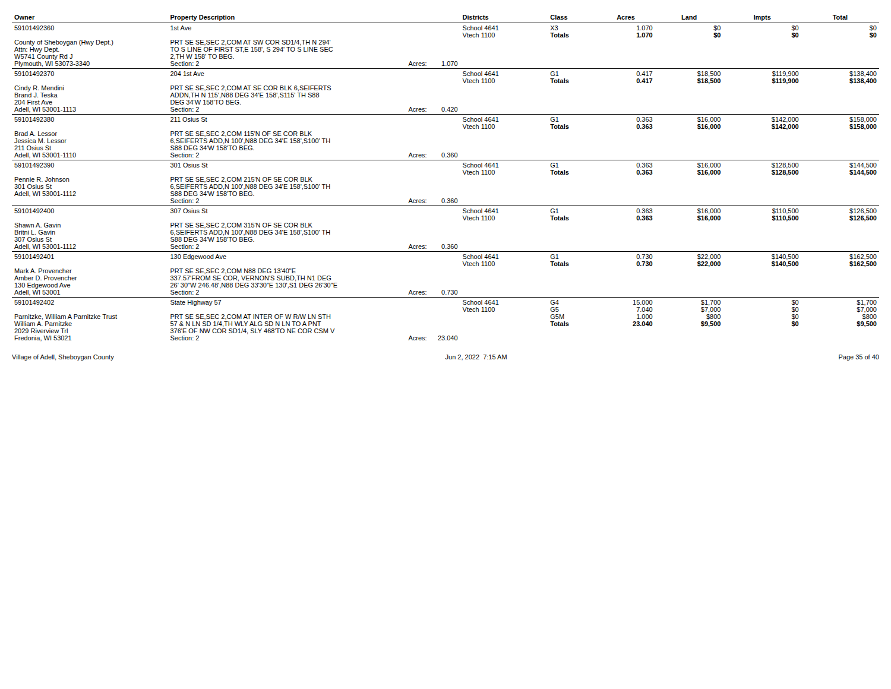| Owner | Property Description | Districts | Class | Acres | Land | Impts | Total |
| --- | --- | --- | --- | --- | --- | --- | --- |
| 59101492360 County of Sheboygan (Hwy Dept.) Attn: Hwy Dept. W5741 County Rd J Plymouth, WI 53073-3340 | 1st Ave PRT SE SE,SEC 2,COM AT SW COR SD1/4,TH N 294' TO S LINE OF FIRST ST,E 158', S 294' TO S LINE SEC 2,TH W 158' TO BEG. Section: 2 Acres: 1.070 | School 4641 Vtech 1100 | X3 Totals | 1.070 1.070 | $0 $0 | $0 $0 | $0 $0 |
| 59101492370 Cindy R. Mendini Brand J. Teska 204 First Ave Adell, WI 53001-1113 | 204 1st Ave PRT SE SE,SEC 2,COM AT SE COR BLK 6,SEIFERTS ADDN,TH N 115',N88 DEG 34'E 158',S115' TH S88 DEG 34'W 158'TO BEG. Section: 2 Acres: 0.420 | School 4641 Vtech 1100 | G1 Totals | 0.417 0.417 | $18,500 $18,500 | $119,900 $119,900 | $138,400 $138,400 |
| 59101492380 Brad A. Lessor Jessica M. Lessor 211 Osius St Adell, WI 53001-1110 | 211 Osius St PRT SE SE,SEC 2,COM 115'N OF SE COR BLK 6,SEIFERTS ADD,N 100',N88 DEG 34'E 158',S100' TH S88 DEG 34'W 158'TO BEG. Section: 2 Acres: 0.360 | School 4641 Vtech 1100 | G1 Totals | 0.363 0.363 | $16,000 $16,000 | $142,000 $142,000 | $158,000 $158,000 |
| 59101492390 Pennie R. Johnson 301 Osius St Adell, WI 53001-1112 | 301 Osius St PRT SE SE,SEC 2,COM 215'N OF SE COR BLK 6,SEIFERTS ADD,N 100',N88 DEG 34'E 158',S100' TH S88 DEG 34'W 158'TO BEG. Section: 2 Acres: 0.360 | School 4641 Vtech 1100 | G1 Totals | 0.363 0.363 | $16,000 $16,000 | $128,500 $128,500 | $144,500 $144,500 |
| 59101492400 Shawn A. Gavin Britni L. Gavin 307 Osius St Adell, WI 53001-1112 | 307 Osius St PRT SE SE,SEC 2,COM 315'N OF SE COR BLK 6,SEIFERTS ADD,N 100',N88 DEG 34'E 158',S100' TH S88 DEG 34'W 158'TO BEG. Section: 2 Acres: 0.360 | School 4641 Vtech 1100 | G1 Totals | 0.363 0.363 | $16,000 $16,000 | $110,500 $110,500 | $126,500 $126,500 |
| 59101492401 Mark A. Provencher Amber D. Provencher 130 Edgewood Ave Adell, WI 53001 | 130 Edgewood Ave PRT SE SE,SEC 2,COM N88 DEG 13'40"E 337.57'FROM SE COR, VERNON'S SUBD,TH N1 DEG 26' 30"W 246.48',N88 DEG 33'30"E 130',S1 DEG 26'30"E Section: 2 Acres: 0.730 | School 4641 Vtech 1100 | G1 Totals | 0.730 0.730 | $22,000 $22,000 | $140,500 $140,500 | $162,500 $162,500 |
| 59101492402 Parnitzke, William A Parnitzke Trust William A. Parnitzke 2029 Riverview Trl Fredonia, WI 53021 | State Highway 57 PRT SE SE,SEC 2,COM AT INTER OF W R/W LN STH 57 & N LN SD 1/4,TH WLY ALG SD N LN TO A PNT 376'E OF NW COR SD1/4, SLY 468'TO NE COR CSM V Section: 2 Acres: 23.040 | School 4641 Vtech 1100 | G4 G5 G5M Totals | 15.000 7.040 1.000 23.040 | $1,700 $7,000 $800 $9,500 | $0 $0 $0 $0 | $1,700 $7,000 $800 $9,500 |
Village of Adell, Sheboygan County
Jun 2, 2022 7:15 AM
Page 35 of 40